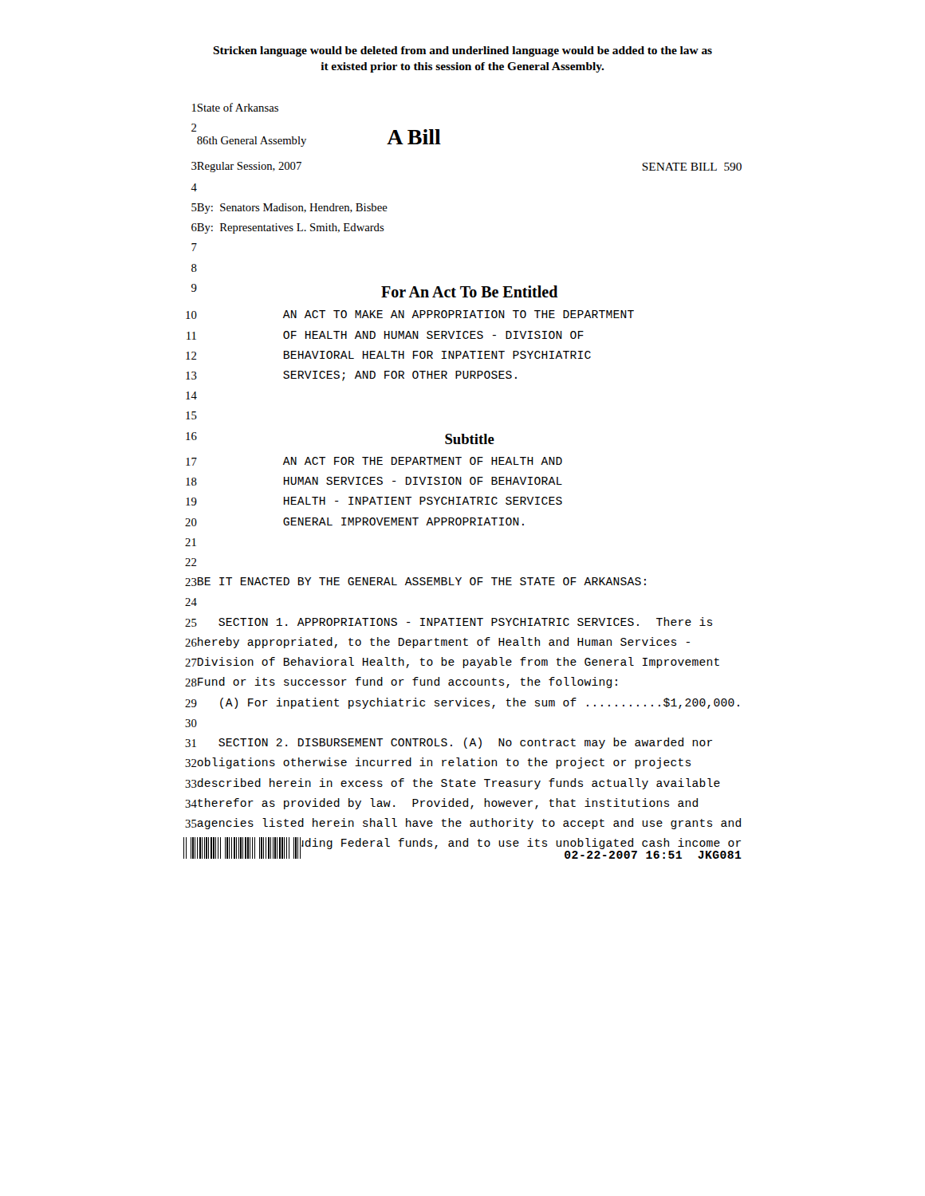Stricken language would be deleted from and underlined language would be added to the law as it existed prior to this session of the General Assembly.
| 1 | State of Arkansas |
| 2 | 86th General Assembly A Bill |
| 3 | Regular Session, 2007 SENATE BILL 590 |
| 4 | |
| 5 | By: Senators Madison, Hendren, Bisbee |
| 6 | By: Representatives L. Smith, Edwards |
| 7 | |
| 8 | |
| 9 | For An Act To Be Entitled |
| 10 | AN ACT TO MAKE AN APPROPRIATION TO THE DEPARTMENT |
| 11 | OF HEALTH AND HUMAN SERVICES - DIVISION OF |
| 12 | BEHAVIORAL HEALTH FOR INPATIENT PSYCHIATRIC |
| 13 | SERVICES; AND FOR OTHER PURPOSES. |
| 14 | |
| 15 | |
| 16 | Subtitle |
| 17 | AN ACT FOR THE DEPARTMENT OF HEALTH AND |
| 18 | HUMAN SERVICES - DIVISION OF BEHAVIORAL |
| 19 | HEALTH - INPATIENT PSYCHIATRIC SERVICES |
| 20 | GENERAL IMPROVEMENT APPROPRIATION. |
| 21 | |
| 22 | |
| 23 | BE IT ENACTED BY THE GENERAL ASSEMBLY OF THE STATE OF ARKANSAS: |
| 24 | |
| 25 | SECTION 1. APPROPRIATIONS - INPATIENT PSYCHIATRIC SERVICES. There is |
| 26 | hereby appropriated, to the Department of Health and Human Services - |
| 27 | Division of Behavioral Health, to be payable from the General Improvement |
| 28 | Fund or its successor fund or fund accounts, the following: |
| 29 | (A) For inpatient psychiatric services, the sum of ...........$1,200,000. |
| 30 | |
| 31 | SECTION 2. DISBURSEMENT CONTROLS. (A) No contract may be awarded nor |
| 32 | obligations otherwise incurred in relation to the project or projects |
| 33 | described herein in excess of the State Treasury funds actually available |
| 34 | therefor as provided by law. Provided, however, that institutions and |
| 35 | agencies listed herein shall have the authority to accept and use grants and |
| 36 | donations including Federal funds, and to use its unobligated cash income or |
02-22-2007 16:51 JKG081